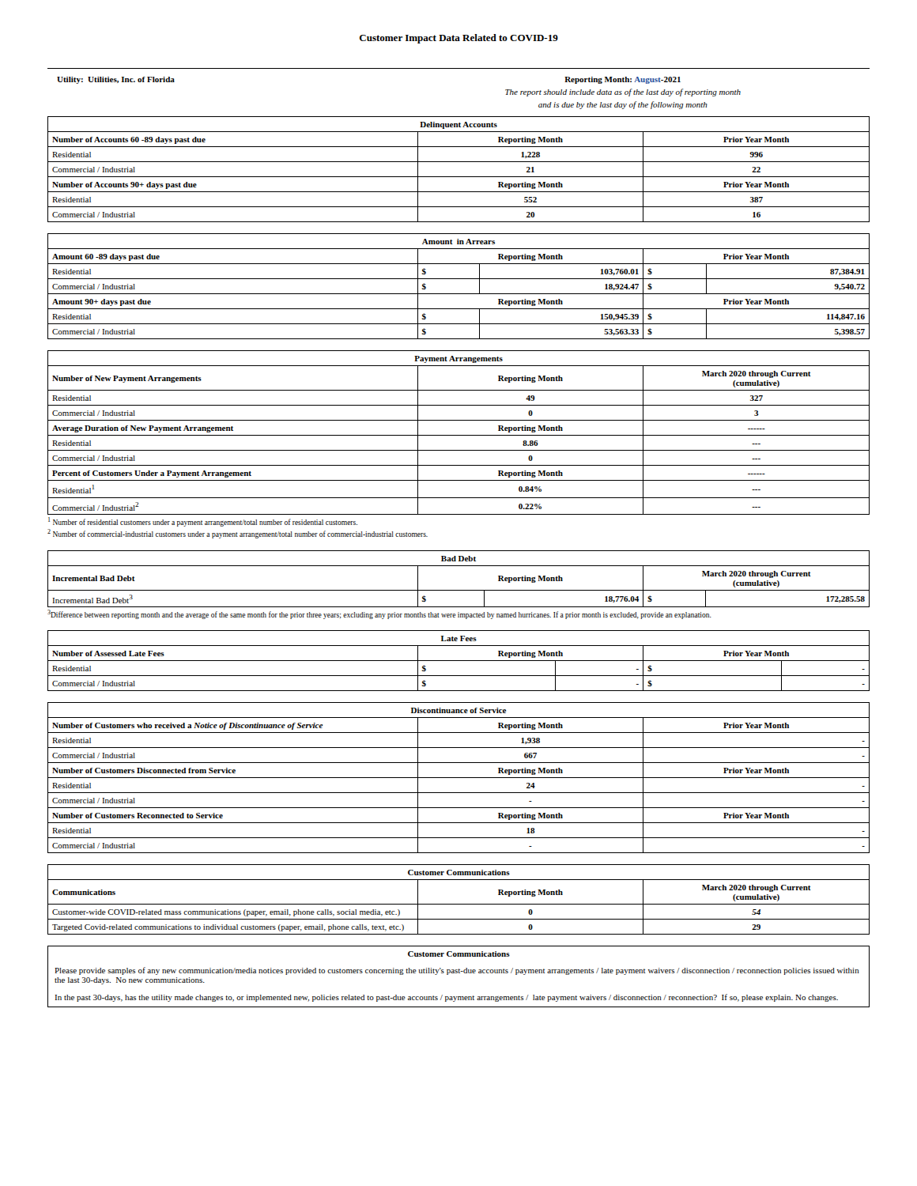Customer Impact Data Related to COVID-19
| Utility: Utilities, Inc. of Florida | Reporting Month: August -2021 |
| | The report should include data as of the last day of reporting month |
| | and is due by the last day of the following month |
| Delinquent Accounts |
| --- |
| Number of Accounts 60 -89 days past due | Reporting Month | Prior Year Month |
| Residential | 1,228 | 996 |
| Commercial / Industrial | 21 | 22 |
| Number of Accounts 90+ days past due | Reporting Month | Prior Year Month |
| Residential | 552 | 387 |
| Commercial / Industrial | 20 | 16 |
| Amount in Arrears |
| --- |
| Amount 60 -89 days past due | Reporting Month | Prior Year Month |
| Residential | $ | 103,760.01 | $ | 87,384.91 |
| Commercial / Industrial | $ | 18,924.47 | $ | 9,540.72 |
| Amount 90+ days past due | Reporting Month | Prior Year Month |
| Residential | $ | 150,945.39 | $ | 114,847.16 |
| Commercial / Industrial | $ | 53,563.33 | $ | 5,398.57 |
| Payment Arrangements |
| --- |
| Number of New Payment Arrangements | Reporting Month | March 2020 through Current (cumulative) |
| Residential | 49 | 327 |
| Commercial / Industrial | 0 | 3 |
| Average Duration of New Payment Arrangement | Reporting Month | ------ |
| Residential | 8.86 | --- |
| Commercial / Industrial | 0 | --- |
| Percent of Customers Under a Payment Arrangement | Reporting Month | ------ |
| Residential 1 | 0.84% | --- |
| Commercial / Industrial 2 | 0.22% | --- |
1 Number of residential customers under a payment arrangement/total number of residential customers.
2 Number of commercial-industrial customers under a payment arrangement/total number of commercial-industrial customers.
| Bad Debt |
| --- |
| Incremental Bad Debt | Reporting Month | March 2020 through Current (cumulative) |
| Incremental Bad Debt 3 | $ | 18,776.04 | $ | 172,285.58 |
3Difference between reporting month and the average of the same month for the prior three years; excluding any prior months that were impacted by named hurricanes. If a prior month is excluded, provide an explanation.
| Late Fees |
| --- |
| Number of Assessed Late Fees | Reporting Month | Prior Year Month |
| Residential | $ | - | $ | - |
| Commercial / Industrial | $ | - | $ | - |
| Discontinuance of Service |
| --- |
| Number of Customers who received a Notice of Discontinuance of Service | Reporting Month | Prior Year Month |
| Residential | 1,938 | - |
| Commercial / Industrial | 667 | - |
| Number of Customers Disconnected from Service | Reporting Month | Prior Year Month |
| Residential | 24 | - |
| Commercial / Industrial | - | - |
| Number of Customers Reconnected to Service | Reporting Month | Prior Year Month |
| Residential | 18 | - |
| Commercial / Industrial | - | - |
| Customer Communications |
| --- |
| Communications | Reporting Month | March 2020 through Current (cumulative) |
| Customer-wide COVID-related mass communications (paper, email, phone calls, social media, etc.) | 0 | 54 |
| Targeted Covid-related communications to individual customers (paper, email, phone calls, text, etc.) | 0 | 29 |
Customer Communications
Please provide samples of any new communication/media notices provided to customers concerning the utility's past-due accounts / payment arrangements / late payment waivers / disconnection / reconnection policies issued within the last 30-days. No new communications.
In the past 30-days, has the utility made changes to, or implemented new, policies related to past-due accounts / payment arrangements / late payment waivers / disconnection / reconnection? If so, please explain. No changes.